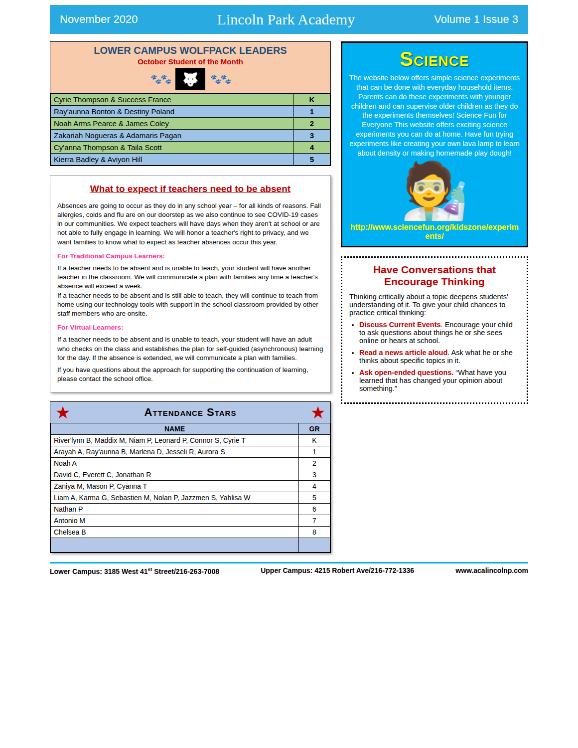November 2020
Lincoln Park Academy
Volume 1 Issue 3
LOWER CAMPUS WOLFPACK LEADERS
October Student of the Month
🐾🐾 🐾🐾
| Cyrie Thompson & Success France | K |
| Ray'aunna Bonton & Destiny Poland | 1 |
| Noah Arms Pearce & James Coley | 2 |
| Zakariah Nogueras & Adamaris Pagan | 3 |
| Cy'anna Thompson & Taila Scott | 4 |
| Kierra Badley & Aviyon Hill | 5 |
What to expect if teachers need to be absent
Absences are going to occur as they do in any school year – for all kinds of reasons. Fall allergies, colds and flu are on our doorstep as we also continue to see COVID-19 cases in our communities. We expect teachers will have days when they aren't at school or are not able to fully engage in learning. We will honor a teacher's right to privacy, and we want families to know what to expect as teacher absences occur this year.
For Traditional Campus Learners:
If a teacher needs to be absent and is unable to teach, your student will have another teacher in the classroom. We will communicate a plan with families any time a teacher's absence will exceed a week.
If a teacher needs to be absent and is still able to teach, they will continue to teach from home using our technology tools with support in the school classroom provided by other staff members who are onsite.
For Virtual Learners:
If a teacher needs to be absent and is unable to teach, your student will have an adult who checks on the class and establishes the plan for self-guided (asynchronous) learning for the day. If the absence is extended, we will communicate a plan with families.
If you have questions about the approach for supporting the continuation of learning, please contact the school office.
★
Attendance Stars
★
| NAME | GR |
| --- | --- |
| River'lynn B, Maddix M, Niam P, Leonard P, Connor S, Cyrie T | K |
| Arayah A, Ray'aunna B, Marlena D, Jesseli R, Aurora S | 1 |
| Noah A | 2 |
| David C, Everett C, Jonathan R | 3 |
| Zaniya M, Mason P, Cyanna T | 4 |
| Liam A, Karma G, Sebastien M, Nolan P, Jazzmen S, Yahlisa W | 5 |
| Nathan P | 6 |
| Antonio M | 7 |
| Chelsea B | 8 |
Science
The website below offers simple science experiments that can be done with everyday household items. Parents can do these experiments with younger children and can supervise older children as they do the experiments themselves! Science Fun for Everyone This website offers exciting science experiments you can do at home. Have fun trying experiments like creating your own lava lamp to learn about density or making homemade play dough!
🧑‍🔬
http://www.sciencefun.org/kidszone/experiments/
Have Conversations that Encourage Thinking
Thinking critically about a topic deepens students' understanding of it. To give your child chances to practice critical thinking:
Discuss Current Events. Encourage your child to ask questions about things he or she sees online or hears at school.
Read a news article aloud. Ask what he or she thinks about specific topics in it.
Ask open-ended questions. “What have you learned that has changed your opinion about something.”
Lower Campus: 3185 West 41st Street/216-263-7008 Upper Campus: 4215 Robert Ave/216-772-1336 www.acalincolnp.com